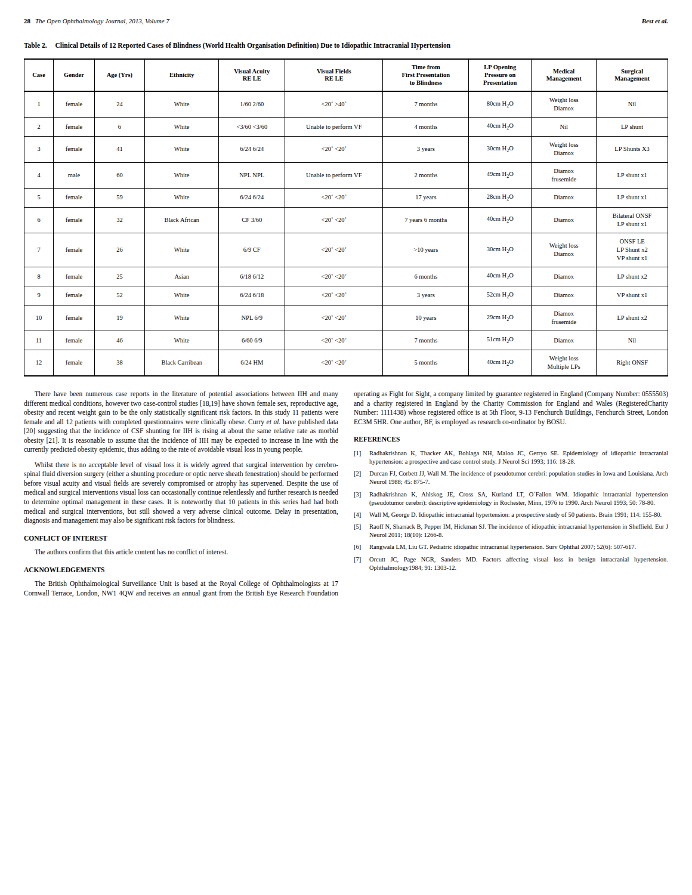28 The Open Ophthalmology Journal, 2013, Volume 7
Best et al.
Table 2.
Clinical Details of 12 Reported Cases of Blindness (World Health Organisation Definition) Due to Idiopathic Intracranial Hypertension
| Case | Gender | Age (Yrs) | Ethnicity | Visual Acuity RE LE | Visual Fields RE LE | Time from First Presentation to Blindness | LP Opening Pressure on Presentation | Medical Management | Surgical Management |
| --- | --- | --- | --- | --- | --- | --- | --- | --- | --- |
| 1 | female | 24 | White | 1/60 2/60 | <20˚ >40˚ | 7 months | 80cm H 2 O | Weight loss Diamox | Nil |
| 2 | female | 6 | White | <3/60 <3/60 | Unable to perform VF | 4 months | 40cm H 2 O | Nil | LP shunt |
| 3 | female | 41 | White | 6/24 6/24 | <20˚ <20˚ | 3 years | 30cm H 2 O | Weight loss Diamox | LP Shunts X3 |
| 4 | male | 60 | White | NPL NPL | Unable to perform VF | 2 months | 49cm H 2 O | Diamox frusemide | LP shunt x1 |
| 5 | female | 59 | White | 6/24 6/24 | <20˚ <20˚ | 17 years | 28cm H 2 O | Diamox | LP shunt x1 |
| 6 | female | 32 | Black African | CF 3/60 | <20˚ <20˚ | 7 years 6 months | 40cm H 2 O | Diamox | Bilateral ONSF LP shunt x1 |
| 7 | female | 26 | White | 6/9 CF | <20˚ <20˚ | >10 years | 30cm H 2 O | Weight loss Diamox | ONSF LE LP Shunt x2 VP shunt x1 |
| 8 | female | 25 | Asian | 6/18 6/12 | <20˚ <20˚ | 6 months | 40cm H 2 O | Diamox | LP shunt x2 |
| 9 | female | 52 | White | 6/24 6/18 | <20˚ <20˚ | 3 years | 52cm H 2 O | Diamox | VP shunt x1 |
| 10 | female | 19 | White | NPL 6/9 | <20˚ <20˚ | 10 years | 29cm H 2 O | Diamox frusemide | LP shunt x2 |
| 11 | female | 46 | White | 6/60 6/9 | <20˚ <20˚ | 7 months | 51cm H 2 O | Diamox | Nil |
| 12 | female | 38 | Black Carribean | 6/24 HM | <20˚ <20˚ | 5 months | 40cm H 2 O | Weight loss Multiple LPs | Right ONSF |
There have been numerous case reports in the literature of potential associations between IIH and many different medical conditions, however two case-control studies [18,19] have shown female sex, reproductive age, obesity and recent weight gain to be the only statistically significant risk factors. In this study 11 patients were female and all 12 patients with completed questionnaires were clinically obese. Curry et al. have published data [20] suggesting that the incidence of CSF shunting for IIH is rising at about the same relative rate as morbid obesity [21]. It is reasonable to assume that the incidence of IIH may be expected to increase in line with the currently predicted obesity epidemic, thus adding to the rate of avoidable visual loss in young people.
Whilst there is no acceptable level of visual loss it is widely agreed that surgical intervention by cerebro-spinal fluid diversion surgery (either a shunting procedure or optic nerve sheath fenestration) should be performed before visual acuity and visual fields are severely compromised or atrophy has supervened. Despite the use of medical and surgical interventions visual loss can occasionally continue relentlessly and further research is needed to determine optimal management in these cases. It is noteworthy that 10 patients in this series had had both medical and surgical interventions, but still showed a very adverse clinical outcome. Delay in presentation, diagnosis and management may also be significant risk factors for blindness.
Conflict of Interest
The authors confirm that this article content has no conflict of interest.
Acknowledgements
The British Ophthalmological Surveillance Unit is based at the Royal College of Ophthalmologists at 17 Cornwall Terrace, London, NW1 4QW and receives an annual grant from the British Eye Research Foundation operating as Fight for Sight, a company limited by guarantee registered in England (Company Number: 0555503) and a charity registered in England by the Charity Commission for England and Wales (RegisteredCharity Number: 1111438) whose registered office is at 5th Floor, 9-13 Fenchurch Buildings, Fenchurch Street, London EC3M 5HR. One author, BF, is employed as research co-ordinator by BOSU.
References
[1] Radhakrishnan K, Thacker AK, Bohlaga NH, Maloo JC, Gerryo SE. Epidemiology of idiopathic intracranial hypertension: a prospective and case control study. J Neurol Sci 1993; 116: 18-28.
[2] Durcan FJ, Corbett JJ, Wall M. The incidence of pseudotumor cerebri: population studies in Iowa and Louisiana. Arch Neurol 1988; 45: 875-7.
[3] Radhakrishnan K, Ahlskog JE, Cross SA, Kurland LT, O`Fallon WM. Idiopathic intracranial hypertension (pseudotumor cerebri): descriptive epidemiology in Rochester, Minn, 1976 to 1990. Arch Neurol 1993; 50: 78-80.
[4] Wall M, George D. Idiopathic intracranial hypertension: a prospective study of 50 patients. Brain 1991; 114: 155-80.
[5] Raoff N, Sharrack B, Pepper IM, Hickman SJ. The incidence of idiopathic intracranial hypertension in Sheffield. Eur J Neurol 2011; 18(10): 1266-8.
[6] Rangwala LM, Liu GT. Pediatric idiopathic intracranial hypertension. Surv Ophthal 2007; 52(6): 507-617.
[7] Orcutt JC, Page NGR, Sanders MD. Factors affecting visual loss in benign intracranial hypertension. Ophthalmology1984; 91: 1303-12.